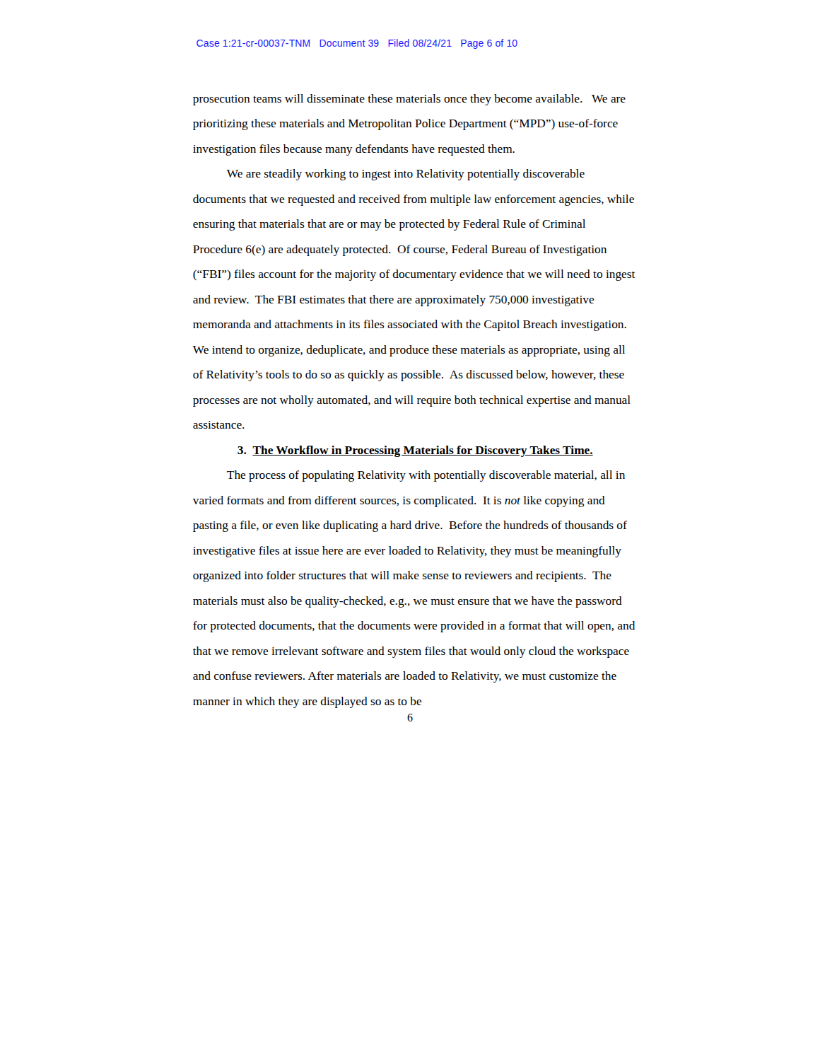Case 1:21-cr-00037-TNM Document 39 Filed 08/24/21 Page 6 of 10
prosecution teams will disseminate these materials once they become available. We are prioritizing these materials and Metropolitan Police Department (“MPD”) use-of-force investigation files because many defendants have requested them.
We are steadily working to ingest into Relativity potentially discoverable documents that we requested and received from multiple law enforcement agencies, while ensuring that materials that are or may be protected by Federal Rule of Criminal Procedure 6(e) are adequately protected. Of course, Federal Bureau of Investigation (“FBI”) files account for the majority of documentary evidence that we will need to ingest and review. The FBI estimates that there are approximately 750,000 investigative memoranda and attachments in its files associated with the Capitol Breach investigation. We intend to organize, deduplicate, and produce these materials as appropriate, using all of Relativity’s tools to do so as quickly as possible. As discussed below, however, these processes are not wholly automated, and will require both technical expertise and manual assistance.
3. The Workflow in Processing Materials for Discovery Takes Time.
The process of populating Relativity with potentially discoverable material, all in varied formats and from different sources, is complicated. It is not like copying and pasting a file, or even like duplicating a hard drive. Before the hundreds of thousands of investigative files at issue here are ever loaded to Relativity, they must be meaningfully organized into folder structures that will make sense to reviewers and recipients. The materials must also be quality-checked, e.g., we must ensure that we have the password for protected documents, that the documents were provided in a format that will open, and that we remove irrelevant software and system files that would only cloud the workspace and confuse reviewers. After materials are loaded to Relativity, we must customize the manner in which they are displayed so as to be
6